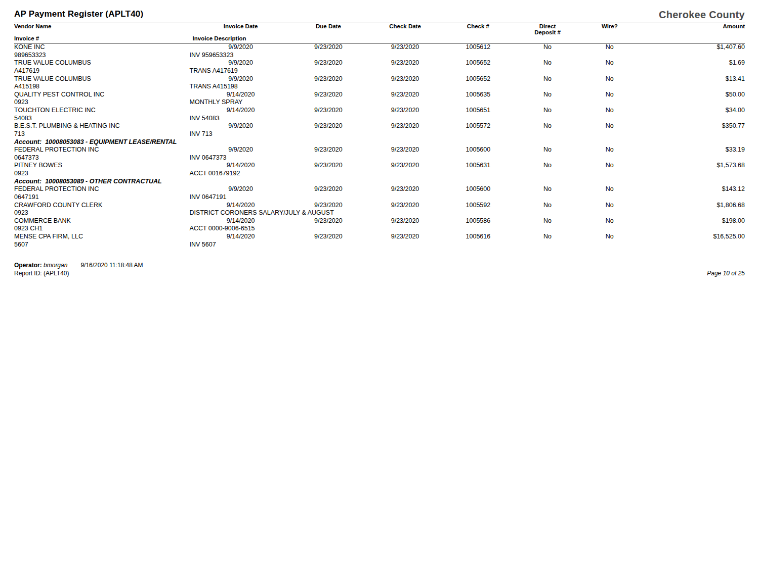AP Payment Register (APLT40)
Cherokee County
| Vendor Name | Invoice Date | Due Date | Check Date | Check # | Direct Deposit # | Wire? | Amount |
| --- | --- | --- | --- | --- | --- | --- | --- |
| Invoice # | Invoice Description | |
| KONE INC | 9/9/2020 | 9/23/2020 | 9/23/2020 | 1005612 | No | No | $1,407.60 |
| 989653323 | INV 959653323 | |
| TRUE VALUE COLUMBUS | 9/9/2020 | 9/23/2020 | 9/23/2020 | 1005652 | No | No | $1.69 |
| A417619 | TRANS A417619 | |
| TRUE VALUE COLUMBUS | 9/9/2020 | 9/23/2020 | 9/23/2020 | 1005652 | No | No | $13.41 |
| A415198 | TRANS A415198 | |
| QUALITY PEST CONTROL INC | 9/14/2020 | 9/23/2020 | 9/23/2020 | 1005635 | No | No | $50.00 |
| 0923 | MONTHLY SPRAY | |
| TOUCHTON ELECTRIC INC | 9/14/2020 | 9/23/2020 | 9/23/2020 | 1005651 | No | No | $34.00 |
| 54083 | INV 54083 | |
| B.E.S.T. PLUMBING & HEATING INC | 9/9/2020 | 9/23/2020 | 9/23/2020 | 1005572 | No | No | $350.77 |
| 713 | INV 713 | |
| Account: 10008053083 - EQUIPMENT LEASE/RENTAL |
| FEDERAL PROTECTION INC | 9/9/2020 | 9/23/2020 | 9/23/2020 | 1005600 | No | No | $33.19 |
| 0647373 | INV 0647373 | |
| PITNEY BOWES | 9/14/2020 | 9/23/2020 | 9/23/2020 | 1005631 | No | No | $1,573.68 |
| 0923 | ACCT 001679192 | |
| Account: 10008053089 - OTHER CONTRACTUAL |
| FEDERAL PROTECTION INC | 9/9/2020 | 9/23/2020 | 9/23/2020 | 1005600 | No | No | $143.12 |
| 0647191 | INV 0647191 | |
| CRAWFORD COUNTY CLERK | 9/14/2020 | 9/23/2020 | 9/23/2020 | 1005592 | No | No | $1,806.68 |
| 0923 | DISTRICT CORONERS SALARY/JULY & AUGUST | |
| COMMERCE BANK | 9/14/2020 | 9/23/2020 | 9/23/2020 | 1005586 | No | No | $198.00 |
| 0923 CH1 | ACCT 0000-9006-6515 | |
| MENSE CPA FIRM, LLC | 9/14/2020 | 9/23/2020 | 9/23/2020 | 1005616 | No | No | $16,525.00 |
| 5607 | INV 5607 | |
Operator: bmorgan 9/16/2020 11:18:48 AM
Report ID: (APLT40)
Page 10 of 25